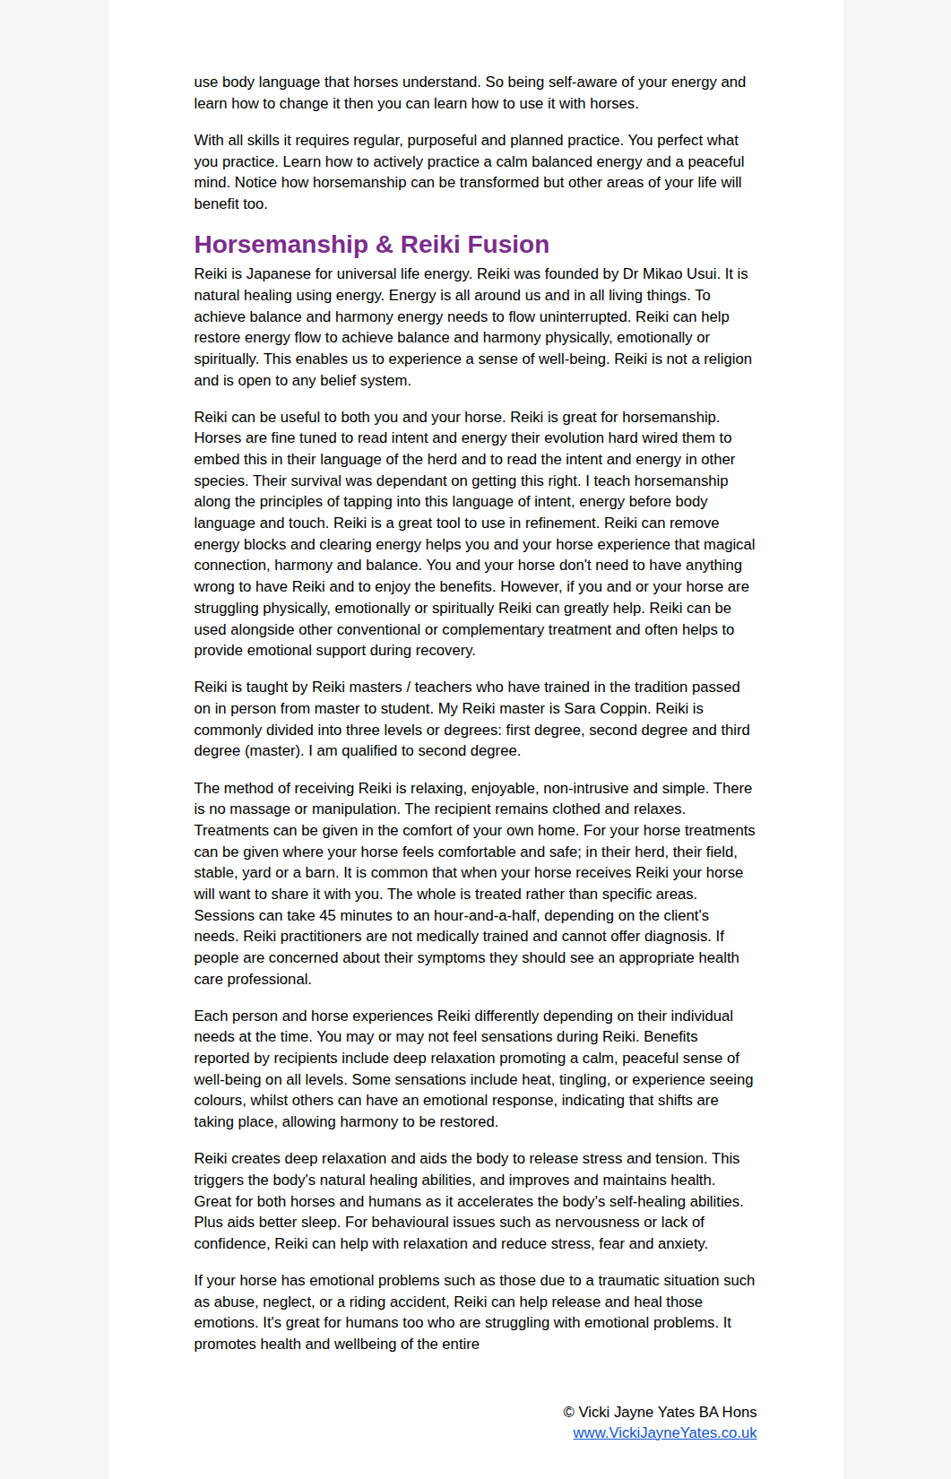use body language that horses understand. So being self-aware of your energy and learn how to change it then you can learn how to use it with horses.
With all skills it requires regular, purposeful and planned practice. You perfect what you practice. Learn how to actively practice a calm balanced energy and a peaceful mind. Notice how horsemanship can be transformed but other areas of your life will benefit too.
Horsemanship & Reiki Fusion
Reiki is Japanese for universal life energy. Reiki was founded by Dr Mikao Usui. It is natural healing using energy. Energy is all around us and in all living things. To achieve balance and harmony energy needs to flow uninterrupted. Reiki can help restore energy flow to achieve balance and harmony physically, emotionally or spiritually. This enables us to experience a sense of well-being. Reiki is not a religion and is open to any belief system.
Reiki can be useful to both you and your horse. Reiki is great for horsemanship. Horses are fine tuned to read intent and energy their evolution hard wired them to embed this in their language of the herd and to read the intent and energy in other species. Their survival was dependant on getting this right. I teach horsemanship along the principles of tapping into this language of intent, energy before body language and touch. Reiki is a great tool to use in refinement. Reiki can remove energy blocks and clearing energy helps you and your horse experience that magical connection, harmony and balance. You and your horse don't need to have anything wrong to have Reiki and to enjoy the benefits. However, if you and or your horse are struggling physically, emotionally or spiritually Reiki can greatly help. Reiki can be used alongside other conventional or complementary treatment and often helps to provide emotional support during recovery.
Reiki is taught by Reiki masters / teachers who have trained in the tradition passed on in person from master to student. My Reiki master is Sara Coppin. Reiki is commonly divided into three levels or degrees: first degree, second degree and third degree (master). I am qualified to second degree.
The method of receiving Reiki is relaxing, enjoyable, non-intrusive and simple. There is no massage or manipulation. The recipient remains clothed and relaxes. Treatments can be given in the comfort of your own home. For your horse treatments can be given where your horse feels comfortable and safe; in their herd, their field, stable, yard or a barn. It is common that when your horse receives Reiki your horse will want to share it with you. The whole is treated rather than specific areas. Sessions can take 45 minutes to an hour-and-a-half, depending on the client's needs. Reiki practitioners are not medically trained and cannot offer diagnosis. If people are concerned about their symptoms they should see an appropriate health care professional.
Each person and horse experiences Reiki differently depending on their individual needs at the time. You may or may not feel sensations during Reiki. Benefits reported by recipients include deep relaxation promoting a calm, peaceful sense of well-being on all levels. Some sensations include heat, tingling, or experience seeing colours, whilst others can have an emotional response, indicating that shifts are taking place, allowing harmony to be restored.
Reiki creates deep relaxation and aids the body to release stress and tension. This triggers the body's natural healing abilities, and improves and maintains health. Great for both horses and humans as it accelerates the body's self-healing abilities. Plus aids better sleep. For behavioural issues such as nervousness or lack of confidence, Reiki can help with relaxation and reduce stress, fear and anxiety.
If your horse has emotional problems such as those due to a traumatic situation such as abuse, neglect, or a riding accident, Reiki can help release and heal those emotions. It's great for humans too who are struggling with emotional problems. It promotes health and wellbeing of the entire
© Vicki Jayne Yates BA Hons
www.VickiJayneYates.co.uk